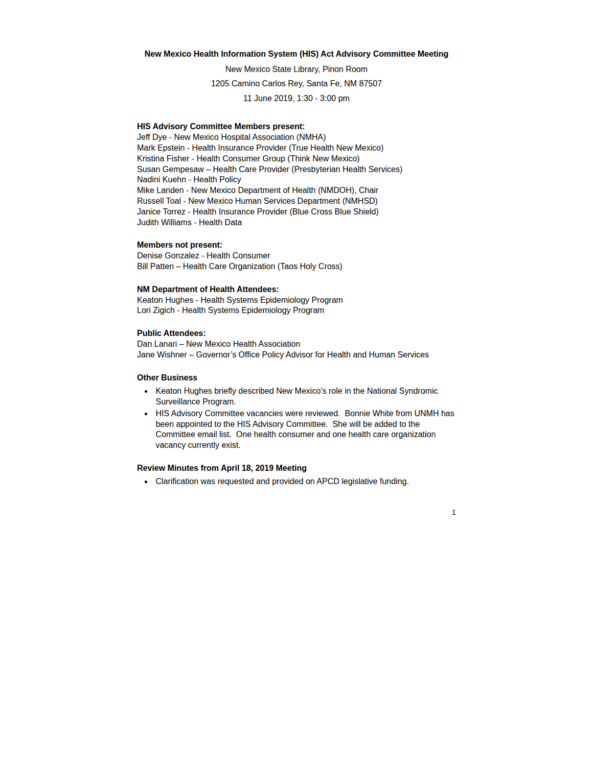New Mexico Health Information System (HIS) Act Advisory Committee Meeting
New Mexico State Library, Pinon Room
1205 Camino Carlos Rey, Santa Fe, NM 87507
11 June 2019, 1:30 - 3:00 pm
HIS Advisory Committee Members present:
Jeff Dye - New Mexico Hospital Association (NMHA)
Mark Epstein - Health Insurance Provider (True Health New Mexico)
Kristina Fisher - Health Consumer Group (Think New Mexico)
Susan Gempesaw – Health Care Provider (Presbyterian Health Services)
Nadini Kuehn - Health Policy
Mike Landen - New Mexico Department of Health (NMDOH), Chair
Russell Toal - New Mexico Human Services Department (NMHSD)
Janice Torrez - Health Insurance Provider (Blue Cross Blue Shield)
Judith Williams - Health Data
Members not present:
Denise Gonzalez - Health Consumer
Bill Patten – Health Care Organization (Taos Holy Cross)
NM Department of Health Attendees:
Keaton Hughes - Health Systems Epidemiology Program
Lori Zigich - Health Systems Epidemiology Program
Public Attendees:
Dan Lanari – New Mexico Health Association
Jane Wishner – Governor’s Office Policy Advisor for Health and Human Services
Other Business
Keaton Hughes briefly described New Mexico’s role in the National Syndromic Surveillance Program.
HIS Advisory Committee vacancies were reviewed. Bonnie White from UNMH has been appointed to the HIS Advisory Committee. She will be added to the Committee email list. One health consumer and one health care organization vacancy currently exist.
Review Minutes from April 18, 2019 Meeting
Clarification was requested and provided on APCD legislative funding.
1